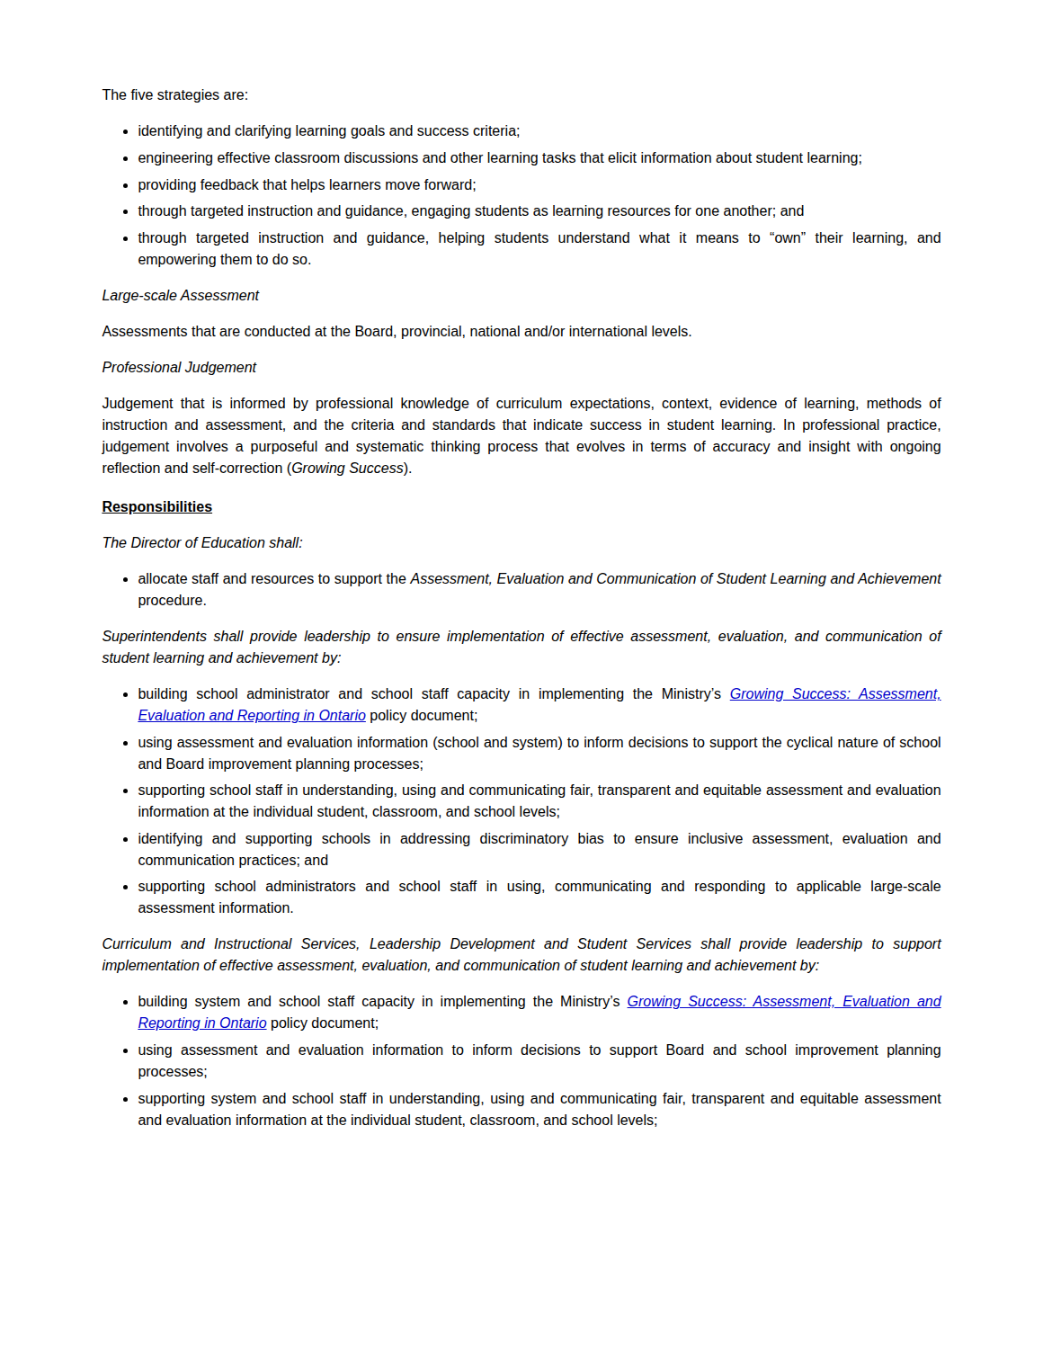The five strategies are:
identifying and clarifying learning goals and success criteria;
engineering effective classroom discussions and other learning tasks that elicit information about student learning;
providing feedback that helps learners move forward;
through targeted instruction and guidance, engaging students as learning resources for one another; and
through targeted instruction and guidance, helping students understand what it means to “own” their learning, and empowering them to do so.
Large-scale Assessment
Assessments that are conducted at the Board, provincial, national and/or international levels.
Professional Judgement
Judgement that is informed by professional knowledge of curriculum expectations, context, evidence of learning, methods of instruction and assessment, and the criteria and standards that indicate success in student learning. In professional practice, judgement involves a purposeful and systematic thinking process that evolves in terms of accuracy and insight with ongoing reflection and self-correction (Growing Success).
Responsibilities
The Director of Education shall:
allocate staff and resources to support the Assessment, Evaluation and Communication of Student Learning and Achievement procedure.
Superintendents shall provide leadership to ensure implementation of effective assessment, evaluation, and communication of student learning and achievement by:
building school administrator and school staff capacity in implementing the Ministry’s Growing Success: Assessment, Evaluation and Reporting in Ontario policy document;
using assessment and evaluation information (school and system) to inform decisions to support the cyclical nature of school and Board improvement planning processes;
supporting school staff in understanding, using and communicating fair, transparent and equitable assessment and evaluation information at the individual student, classroom, and school levels;
identifying and supporting schools in addressing discriminatory bias to ensure inclusive assessment, evaluation and communication practices; and
supporting school administrators and school staff in using, communicating and responding to applicable large-scale assessment information.
Curriculum and Instructional Services, Leadership Development and Student Services shall provide leadership to support implementation of effective assessment, evaluation, and communication of student learning and achievement by:
building system and school staff capacity in implementing the Ministry’s Growing Success: Assessment, Evaluation and Reporting in Ontario policy document;
using assessment and evaluation information to inform decisions to support Board and school improvement planning processes;
supporting system and school staff in understanding, using and communicating fair, transparent and equitable assessment and evaluation information at the individual student, classroom, and school levels;